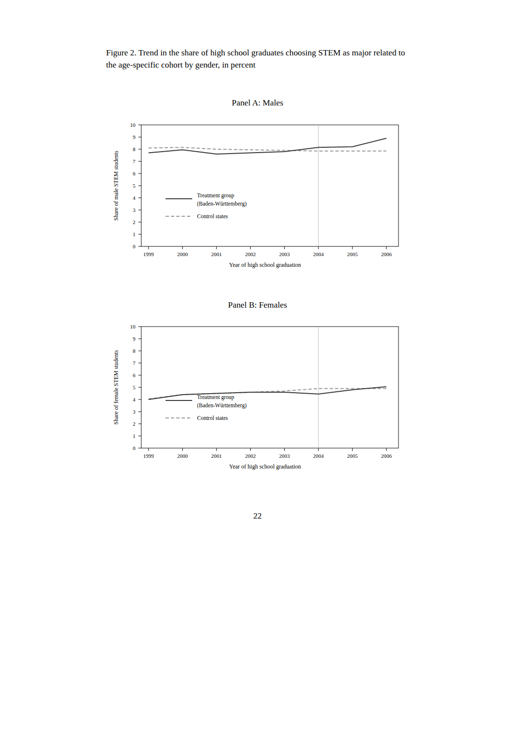Figure 2. Trend in the share of high school graduates choosing STEM as major related to the age-specific cohort by gender, in percent
Panel A: Males
0 1 2 3 4 5 6 7 8 9 10 1999 2000 2001 2002 2003 2004 2005 2006 Year of high school graduation Share of male STEM students Treatment group (Baden-Württemberg) Control states
Panel B: Females
0 1 2 3 4 5 6 7 8 9 10 1999 2000 2001 2002 2003 2004 2005 2006 Year of high school graduation Share of female STEM students Treatment group (Baden-Württemberg) Control states
22